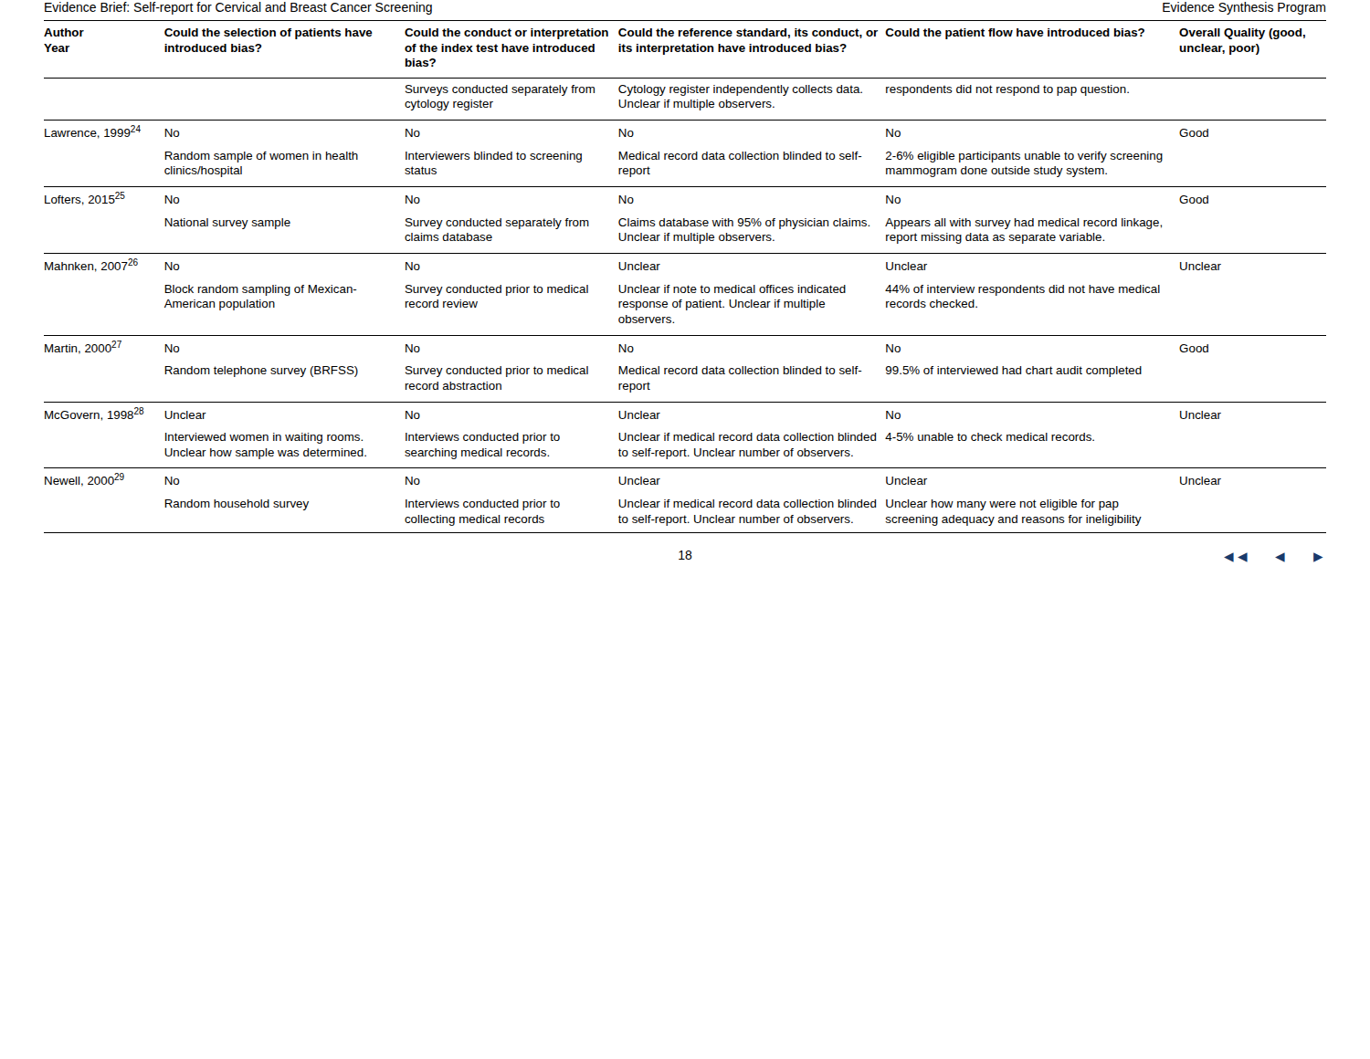Evidence Brief: Self-report for Cervical and Breast Cancer Screening
Evidence Synthesis Program
| Author Year | Could the selection of patients have introduced bias? | Could the conduct or interpretation of the index test have introduced bias? | Could the reference standard, its conduct, or its interpretation have introduced bias? | Could the patient flow have introduced bias? | Overall Quality (good, unclear, poor) |
| --- | --- | --- | --- | --- | --- |
| | | Surveys conducted separately from cytology register | Cytology register independently collects data. Unclear if multiple observers. | respondents did not respond to pap question. | |
| Lawrence, 1999 24 | No | No | No | No | Good |
| | Random sample of women in health clinics/hospital | Interviewers blinded to screening status | Medical record data collection blinded to self-report | 2-6% eligible participants unable to verify screening mammogram done outside study system. | |
| Lofters, 2015 25 | No | No | No | No | Good |
| | National survey sample | Survey conducted separately from claims database | Claims database with 95% of physician claims. Unclear if multiple observers. | Appears all with survey had medical record linkage, report missing data as separate variable. | |
| Mahnken, 2007 26 | No | No | Unclear | Unclear | Unclear |
| | Block random sampling of Mexican-American population | Survey conducted prior to medical record review | Unclear if note to medical offices indicated response of patient. Unclear if multiple observers. | 44% of interview respondents did not have medical records checked. | |
| Martin, 2000 27 | No | No | No | No | Good |
| | Random telephone survey (BRFSS) | Survey conducted prior to medical record abstraction | Medical record data collection blinded to self-report | 99.5% of interviewed had chart audit completed | |
| McGovern, 1998 28 | Unclear | No | Unclear | No | Unclear |
| | Interviewed women in waiting rooms. Unclear how sample was determined. | Interviews conducted prior to searching medical records. | Unclear if medical record data collection blinded to self-report. Unclear number of observers. | 4-5% unable to check medical records. | |
| Newell, 2000 29 | No | No | Unclear | Unclear | Unclear |
| | Random household survey | Interviews conducted prior to collecting medical records | Unclear if medical record data collection blinded to self-report. Unclear number of observers. | Unclear how many were not eligible for pap screening adequacy and reasons for ineligibility | |
18 ◂◂ ◂ ▸